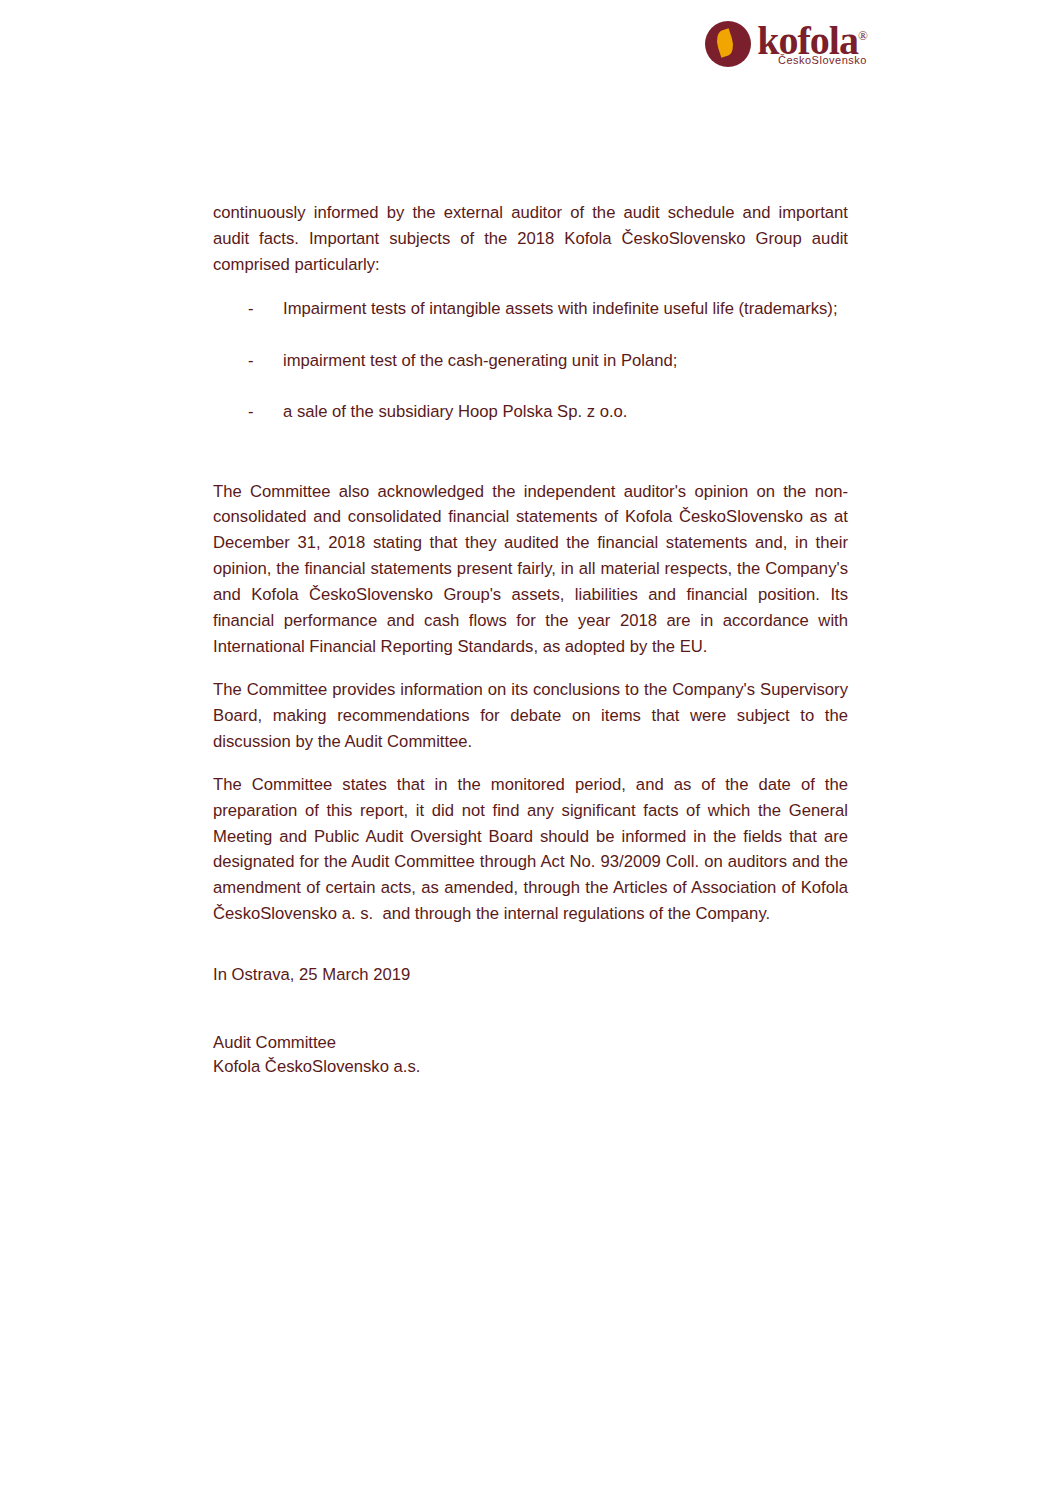kofola®
ČeskoSlovensko
continuously informed by the external auditor of the audit schedule and important audit facts. Important subjects of the 2018 Kofola ČeskoSlovensko Group audit comprised particularly:
Impairment tests of intangible assets with indefinite useful life (trademarks);
impairment test of the cash-generating unit in Poland;
a sale of the subsidiary Hoop Polska Sp. z o.o.
The Committee also acknowledged the independent auditor's opinion on the non-consolidated and consolidated financial statements of Kofola ČeskoSlovensko as at December 31, 2018 stating that they audited the financial statements and, in their opinion, the financial statements present fairly, in all material respects, the Company's and Kofola ČeskoSlovensko Group's assets, liabilities and financial position. Its financial performance and cash flows for the year 2018 are in accordance with International Financial Reporting Standards, as adopted by the EU.
The Committee provides information on its conclusions to the Company's Supervisory Board, making recommendations for debate on items that were subject to the discussion by the Audit Committee.
The Committee states that in the monitored period, and as of the date of the preparation of this report, it did not find any significant facts of which the General Meeting and Public Audit Oversight Board should be informed in the fields that are designated for the Audit Committee through Act No. 93/2009 Coll. on auditors and the amendment of certain acts, as amended, through the Articles of Association of Kofola ČeskoSlovensko a. s. and through the internal regulations of the Company.
In Ostrava, 25 March 2019
Audit Committee
Kofola ČeskoSlovensko a.s.